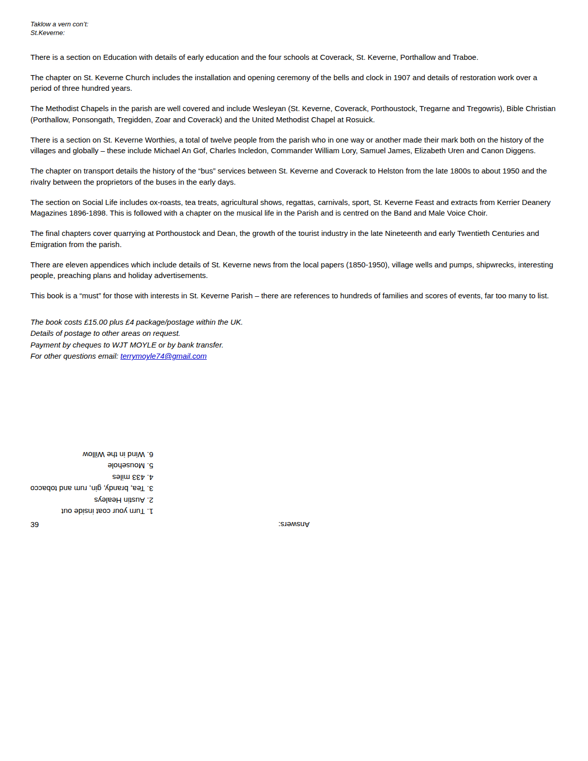Taklow a vern con’t:
St.Keverne:
There is a section on Education with details of early education and the four schools at Coverack, St. Keverne, Porthallow and Traboe.
The chapter on St. Keverne Church includes the installation and opening ceremony of the bells and clock in 1907 and details of restoration work over a period of three hundred years.
The Methodist Chapels in the parish are well covered and include Wesleyan (St. Keverne, Coverack, Porthoustock, Tregarne and Tregowris), Bible Christian (Porthallow, Ponsongath, Tregidden, Zoar and Coverack) and the United Methodist Chapel at Rosuick.
There is a section on St. Keverne Worthies, a total of twelve people from the parish who in one way or another made their mark both on the history of the villages and globally – these include Michael An Gof, Charles Incledon, Commander William Lory, Samuel James, Elizabeth Uren and Canon Diggens.
The chapter on transport details the history of the “bus” services between St. Keverne and Coverack to Helston from the late 1800s to about 1950 and the rivalry between the proprietors of the buses in the early days.
The section on Social Life includes ox-roasts, tea treats, agricultural shows, regattas, carnivals, sport, St. Keverne Feast and extracts from Kerrier Deanery Magazines 1896-1898. This is followed with a chapter on the musical life in the Parish and is centred on the Band and Male Voice Choir.
The final chapters cover quarrying at Porthoustock and Dean, the growth of the tourist industry in the late Nineteenth and early Twentieth Centuries and Emigration from the parish.
There are eleven appendices which include details of St. Keverne news from the local papers (1850-1950), village wells and pumps, shipwrecks, interesting people, preaching plans and holiday advertisements.
This book is a “must” for those with interests in St. Keverne Parish – there are references to hundreds of families and scores of events, far too many to list.
The book costs £15.00 plus £4 package/postage within the UK.
Details of postage to other areas on request.
Payment by cheques to WJT MOYLE or by bank transfer.
For other questions email: terrymoyle74@gmail.com
Answers:
Turn your coat inside out
Austin Healeys
Tea, brandy, gin, rum and tobacco
433 miles
Mousehole
Wind in the Willow
39